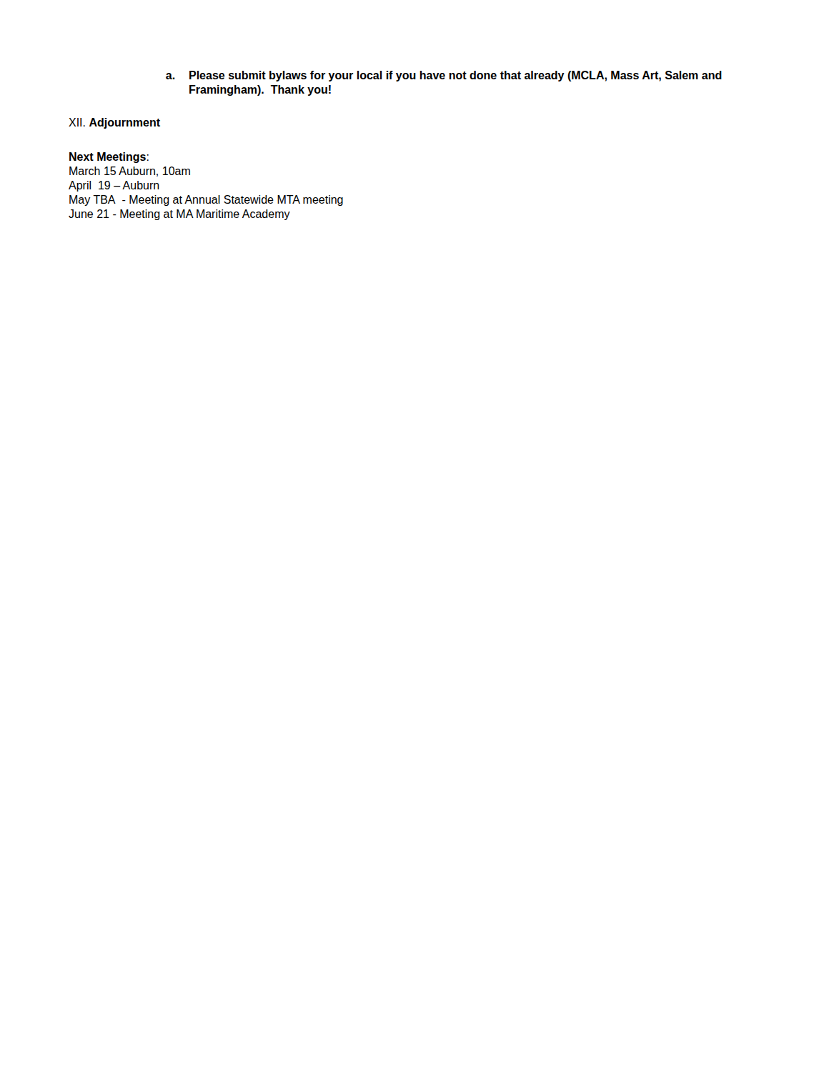Please submit bylaws for your local if you have not done that already (MCLA, Mass Art, Salem and Framingham). Thank you!
XII. Adjournment
Next Meetings:
March 15 Auburn, 10am
April 19 – Auburn
May TBA - Meeting at Annual Statewide MTA meeting
June 21 - Meeting at MA Maritime Academy